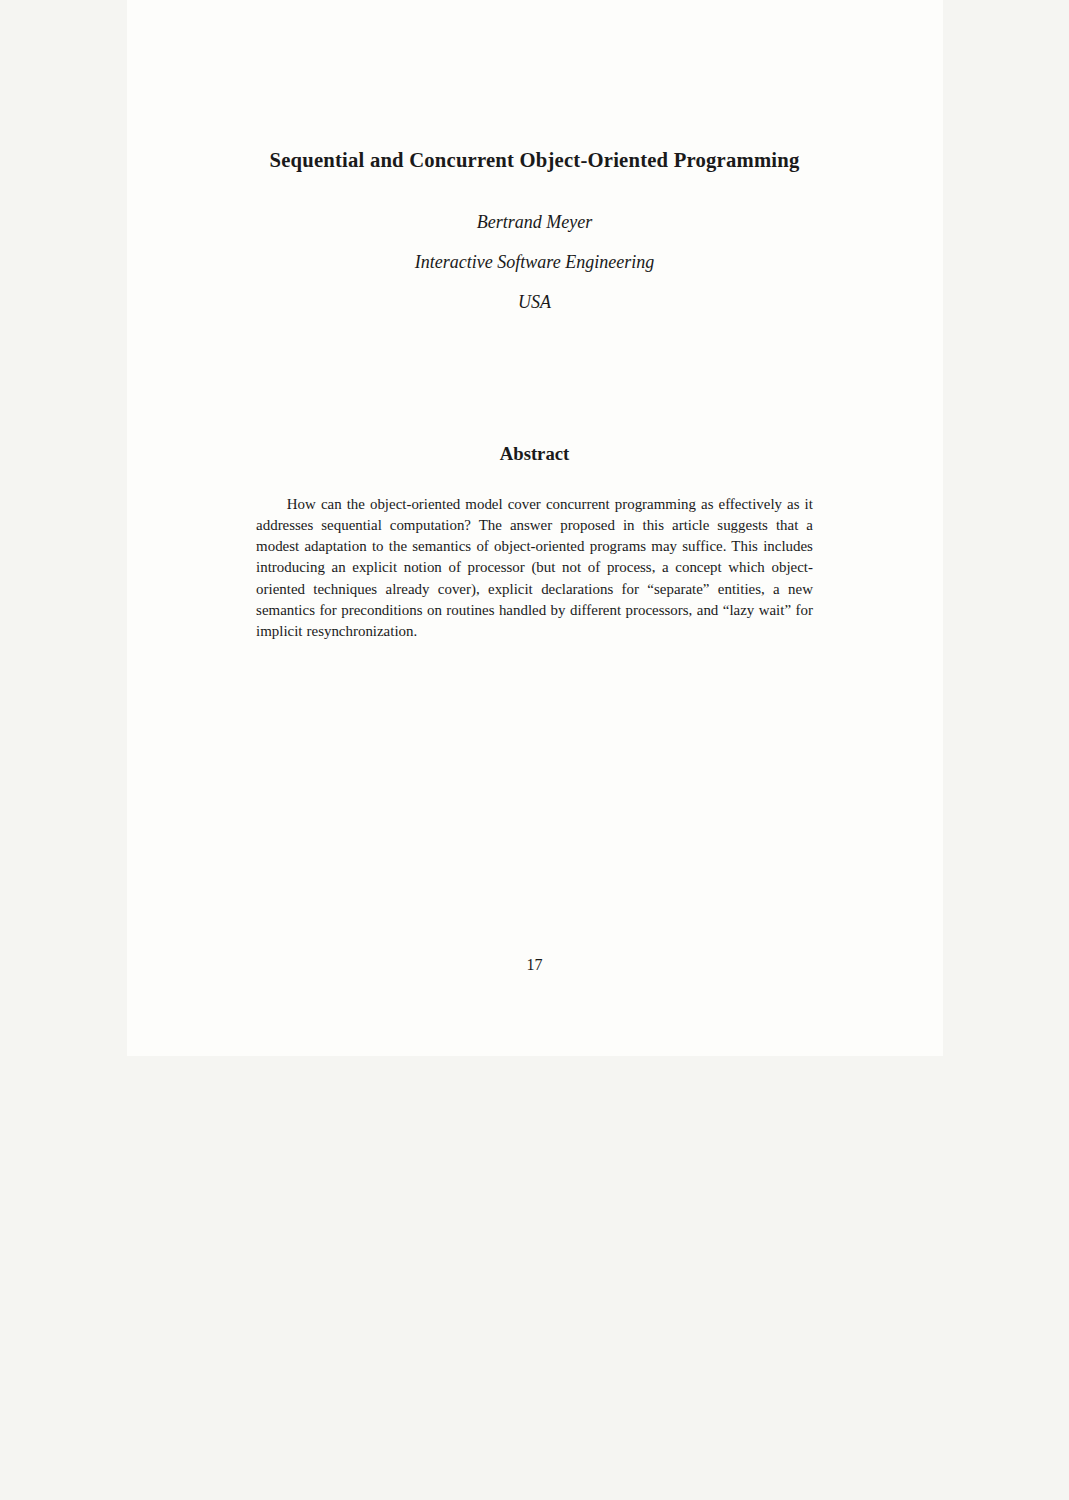Sequential and Concurrent Object-Oriented Programming
Bertrand Meyer
Interactive Software Engineering
USA
Abstract
How can the object-oriented model cover concurrent programming as effectively as it addresses sequential computation? The answer proposed in this article suggests that a modest adaptation to the semantics of object-oriented programs may suffice. This includes introducing an explicit notion of processor (but not of process, a concept which object-oriented techniques already cover), explicit declarations for “separate” entities, a new semantics for preconditions on routines handled by different processors, and “lazy wait” for implicit resynchronization.
17